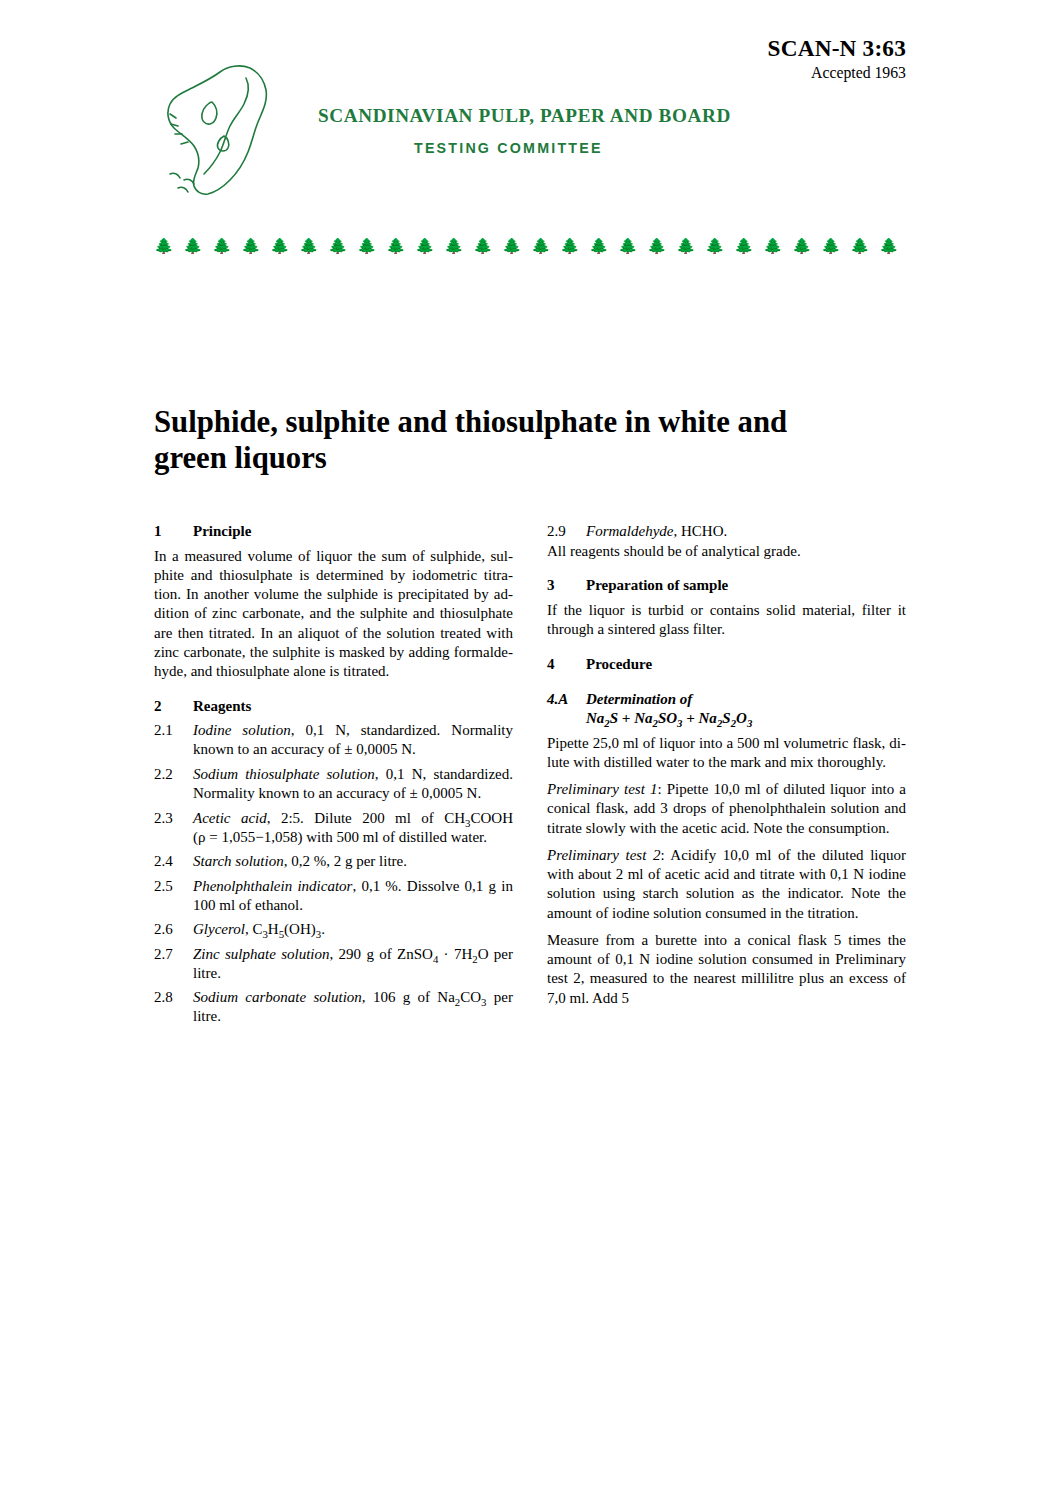SCAN-N 3:63
Accepted 1963
SCANDINAVIAN PULP, PAPER AND BOARD
TESTING COMMITTEE
🌲 🌲 🌲 🌲 🌲 🌲 🌲 🌲 🌲 🌲 🌲 🌲 🌲 🌲 🌲 🌲 🌲 🌲 🌲 🌲 🌲 🌲 🌲 🌲 🌲 🌲 🌲 🌲 🌲 🌲 🌲 🌲 🌲 🌲 🌲 🌲
Sulphide, sulphite and thiosulphate in white and green liquors
1 Principle
In a measured volume of liquor the sum of sulphide, sulphite and thiosulphate is determined by iodometric titration. In another volume the sulphide is precipitated by addition of zinc carbonate, and the sulphite and thiosulphate are then titrated. In an aliquot of the solution treated with zinc carbonate, the sulphite is masked by adding formaldehyde, and thiosulphate alone is titrated.
2 Reagents
2.1
Iodine solution, 0,1 N, standardized. Normality known to an accuracy of ± 0,0005 N.
2.2
Sodium thiosulphate solution, 0,1 N, standardized. Normality known to an accuracy of ± 0,0005 N.
2.3
Acetic acid, 2:5. Dilute 200 ml of CH3COOH (ρ = 1,055−1,058) with 500 ml of distilled water.
2.4
Starch solution, 0,2 %, 2 g per litre.
2.5
Phenolphthalein indicator, 0,1 %. Dissolve 0,1 g in 100 ml of ethanol.
2.6
Glycerol, C3H5(OH)3.
2.7
Zinc sulphate solution, 290 g of ZnSO4 · 7H2O per litre.
2.8
Sodium carbonate solution, 106 g of Na2CO3 per litre.
2.9
Formaldehyde, HCHO.
All reagents should be of analytical grade.
3 Preparation of sample
If the liquor is turbid or contains solid material, filter it through a sintered glass filter.
4 Procedure
4.ADetermination of Na2S + Na2SO3 + Na2S2O3
Pipette 25,0 ml of liquor into a 500 ml volumetric flask, dilute with distilled water to the mark and mix thoroughly.
Preliminary test 1: Pipette 10,0 ml of diluted liquor into a conical flask, add 3 drops of phenolphthalein solution and titrate slowly with the acetic acid. Note the consumption.
Preliminary test 2: Acidify 10,0 ml of the diluted liquor with about 2 ml of acetic acid and titrate with 0,1 N iodine solution using starch solution as the indicator. Note the amount of iodine solution consumed in the titration.
Measure from a burette into a conical flask 5 times the amount of 0,1 N iodine solution consumed in Preliminary test 2, measured to the nearest millilitre plus an excess of 7,0 ml. Add 5